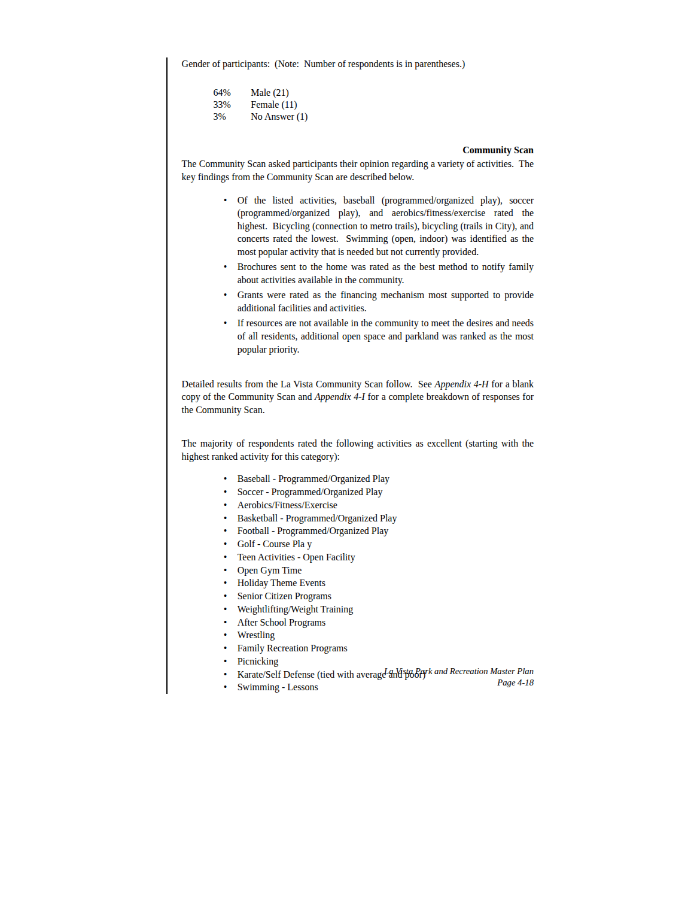Gender of participants: (Note: Number of respondents is in parentheses.)
| 64% | Male (21) |
| 33% | Female (11) |
| 3% | No Answer (1) |
Community Scan
The Community Scan asked participants their opinion regarding a variety of activities. The key findings from the Community Scan are described below.
Of the listed activities, baseball (programmed/organized play), soccer (programmed/organized play), and aerobics/fitness/exercise rated the highest. Bicycling (connection to metro trails), bicycling (trails in City), and concerts rated the lowest. Swimming (open, indoor) was identified as the most popular activity that is needed but not currently provided.
Brochures sent to the home was rated as the best method to notify family about activities available in the community.
Grants were rated as the financing mechanism most supported to provide additional facilities and activities.
If resources are not available in the community to meet the desires and needs of all residents, additional open space and parkland was ranked as the most popular priority.
Detailed results from the La Vista Community Scan follow. See Appendix 4-H for a blank copy of the Community Scan and Appendix 4-I for a complete breakdown of responses for the Community Scan.
The majority of respondents rated the following activities as excellent (starting with the highest ranked activity for this category):
Baseball - Programmed/Organized Play
Soccer - Programmed/Organized Play
Aerobics/Fitness/Exercise
Basketball - Programmed/Organized Play
Football - Programmed/Organized Play
Golf - Course Pla y
Teen Activities - Open Facility
Open Gym Time
Holiday Theme Events
Senior Citizen Programs
Weightlifting/Weight Training
After School Programs
Wrestling
Family Recreation Programs
Picnicking
Karate/Self Defense (tied with average and poor)
Swimming - Lessons
La Vista Park and Recreation Master Plan
Page 4-18